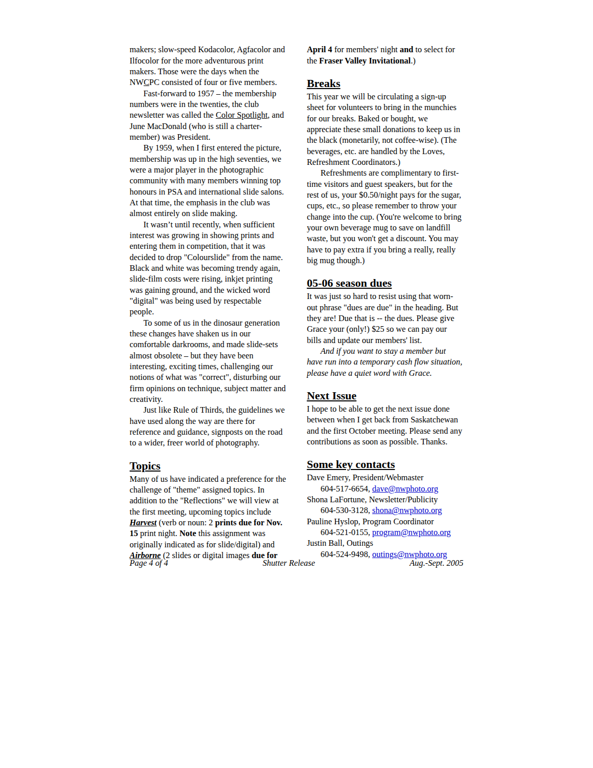makers; slow-speed Kodacolor, Agfacolor and Ilfocolor for the more adventurous print makers. Those were the days when the NWCPC consisted of four or five members.
Fast-forward to 1957 – the membership numbers were in the twenties, the club newsletter was called the Color Spotlight, and June MacDonald (who is still a charter-member) was President.
By 1959, when I first entered the picture, membership was up in the high seventies, we were a major player in the photographic community with many members winning top honours in PSA and international slide salons. At that time, the emphasis in the club was almost entirely on slide making.
It wasn’t until recently, when sufficient interest was growing in showing prints and entering them in competition, that it was decided to drop "Colourslide" from the name. Black and white was becoming trendy again, slide-film costs were rising, inkjet printing was gaining ground, and the wicked word "digital" was being used by respectable people.
To some of us in the dinosaur generation these changes have shaken us in our comfortable darkrooms, and made slide-sets almost obsolete – but they have been interesting, exciting times, challenging our notions of what was "correct", disturbing our firm opinions on technique, subject matter and creativity.
Just like Rule of Thirds, the guidelines we have used along the way are there for reference and guidance, signposts on the road to a wider, freer world of photography.
Topics
Many of us have indicated a preference for the challenge of "theme" assigned topics. In addition to the "Reflections" we will view at the first meeting, upcoming topics include Harvest (verb or noun: 2 prints due for Nov. 15 print night. Note this assignment was originally indicated as for slide/digital) and Airborne (2 slides or digital images due for April 4 for members' night and to select for the Fraser Valley Invitational.)
Breaks
This year we will be circulating a sign-up sheet for volunteers to bring in the munchies for our breaks. Baked or bought, we appreciate these small donations to keep us in the black (monetarily, not coffee-wise). (The beverages, etc. are handled by the Loves, Refreshment Coordinators.)
Refreshments are complimentary to first-time visitors and guest speakers, but for the rest of us, your $0.50/night pays for the sugar, cups, etc., so please remember to throw your change into the cup. (You're welcome to bring your own beverage mug to save on landfill waste, but you won't get a discount. You may have to pay extra if you bring a really, really big mug though.)
05-06 season dues
It was just so hard to resist using that worn-out phrase "dues are due" in the heading. But they are! Due that is -- the dues. Please give Grace your (only!) $25 so we can pay our bills and update our members' list.
And if you want to stay a member but have run into a temporary cash flow situation, please have a quiet word with Grace.
Next Issue
I hope to be able to get the next issue done between when I get back from Saskatchewan and the first October meeting. Please send any contributions as soon as possible. Thanks.
Some key contacts
Dave Emery, President/Webmaster
604-517-6654, dave@nwphoto.org
Shona LaFortune, Newsletter/Publicity
604-530-3128, shona@nwphoto.org
Pauline Hyslop, Program Coordinator
604-521-0155, program@nwphoto.org
Justin Ball, Outings
604-524-9498, outings@nwphoto.org
Page 4 of 4 Shutter Release Aug.-Sept. 2005